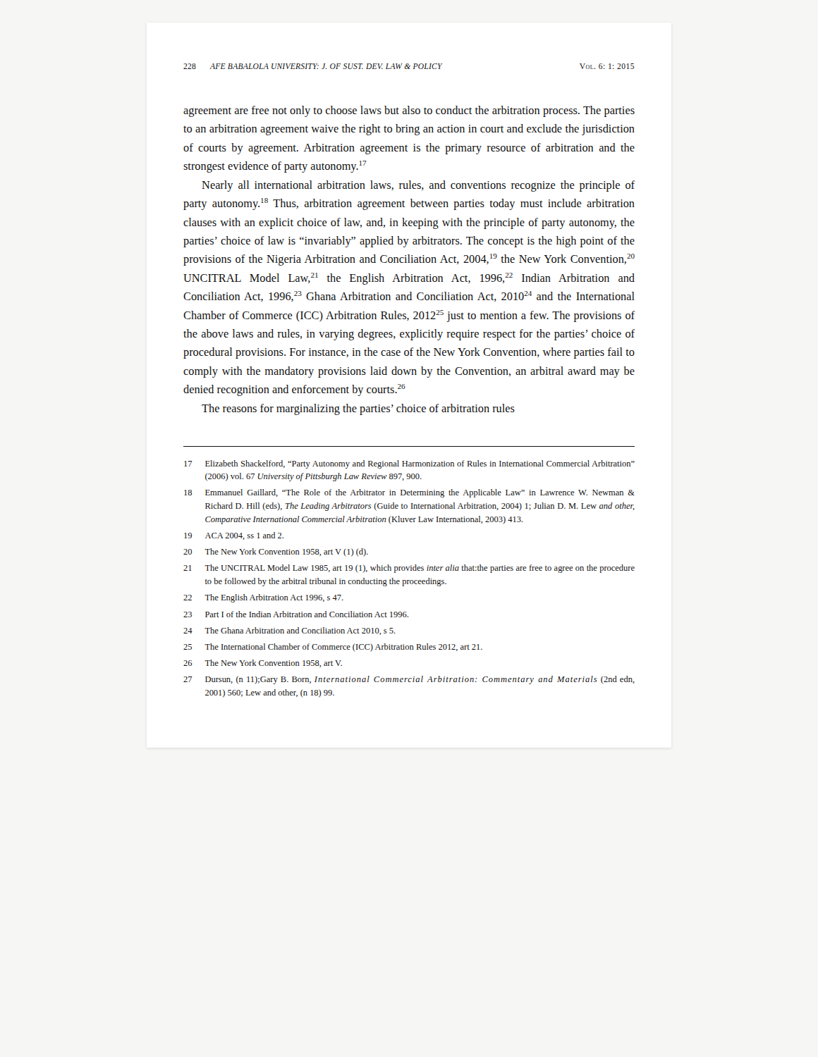228 AFE BABALOLA UNIVERSITY: J. OF SUST. DEV. LAW & POLICY Vol. 6: 1: 2015
agreement are free not only to choose laws but also to conduct the arbitration process. The parties to an arbitration agreement waive the right to bring an action in court and exclude the jurisdiction of courts by agreement. Arbitration agreement is the primary resource of arbitration and the strongest evidence of party autonomy.17
Nearly all international arbitration laws, rules, and conventions recognize the principle of party autonomy.18 Thus, arbitration agreement between parties today must include arbitration clauses with an explicit choice of law, and, in keeping with the principle of party autonomy, the parties’ choice of law is “invariably” applied by arbitrators. The concept is the high point of the provisions of the Nigeria Arbitration and Conciliation Act, 2004,19 the New York Convention,20 UNCITRAL Model Law,21 the English Arbitration Act, 1996,22 Indian Arbitration and Conciliation Act, 1996,23 Ghana Arbitration and Conciliation Act, 201024 and the International Chamber of Commerce (ICC) Arbitration Rules, 201225 just to mention a few. The provisions of the above laws and rules, in varying degrees, explicitly require respect for the parties’ choice of procedural provisions. For instance, in the case of the New York Convention, where parties fail to comply with the mandatory provisions laid down by the Convention, an arbitral award may be denied recognition and enforcement by courts.26
The reasons for marginalizing the parties’ choice of arbitration rules
17 Elizabeth Shackelford, “Party Autonomy and Regional Harmonization of Rules in International Commercial Arbitration” (2006) vol. 67 University of Pittsburgh Law Review 897, 900.
18 Emmanuel Gaillard, “The Role of the Arbitrator in Determining the Applicable Law” in Lawrence W. Newman & Richard D. Hill (eds), The Leading Arbitrators (Guide to International Arbitration, 2004) 1; Julian D. M. Lew and other, Comparative International Commercial Arbitration (Kluver Law International, 2003) 413.
19 ACA 2004, ss 1 and 2.
20 The New York Convention 1958, art V (1) (d).
21 The UNCITRAL Model Law 1985, art 19 (1), which provides inter alia that:the parties are free to agree on the procedure to be followed by the arbitral tribunal in conducting the proceedings.
22 The English Arbitration Act 1996, s 47.
23 Part I of the Indian Arbitration and Conciliation Act 1996.
24 The Ghana Arbitration and Conciliation Act 2010, s 5.
25 The International Chamber of Commerce (ICC) Arbitration Rules 2012, art 21.
26 The New York Convention 1958, art V.
27 Dursun, (n 11);Gary B. Born, International Commercial Arbitration: Commentary and Materials (2nd edn, 2001) 560; Lew and other, (n 18) 99.